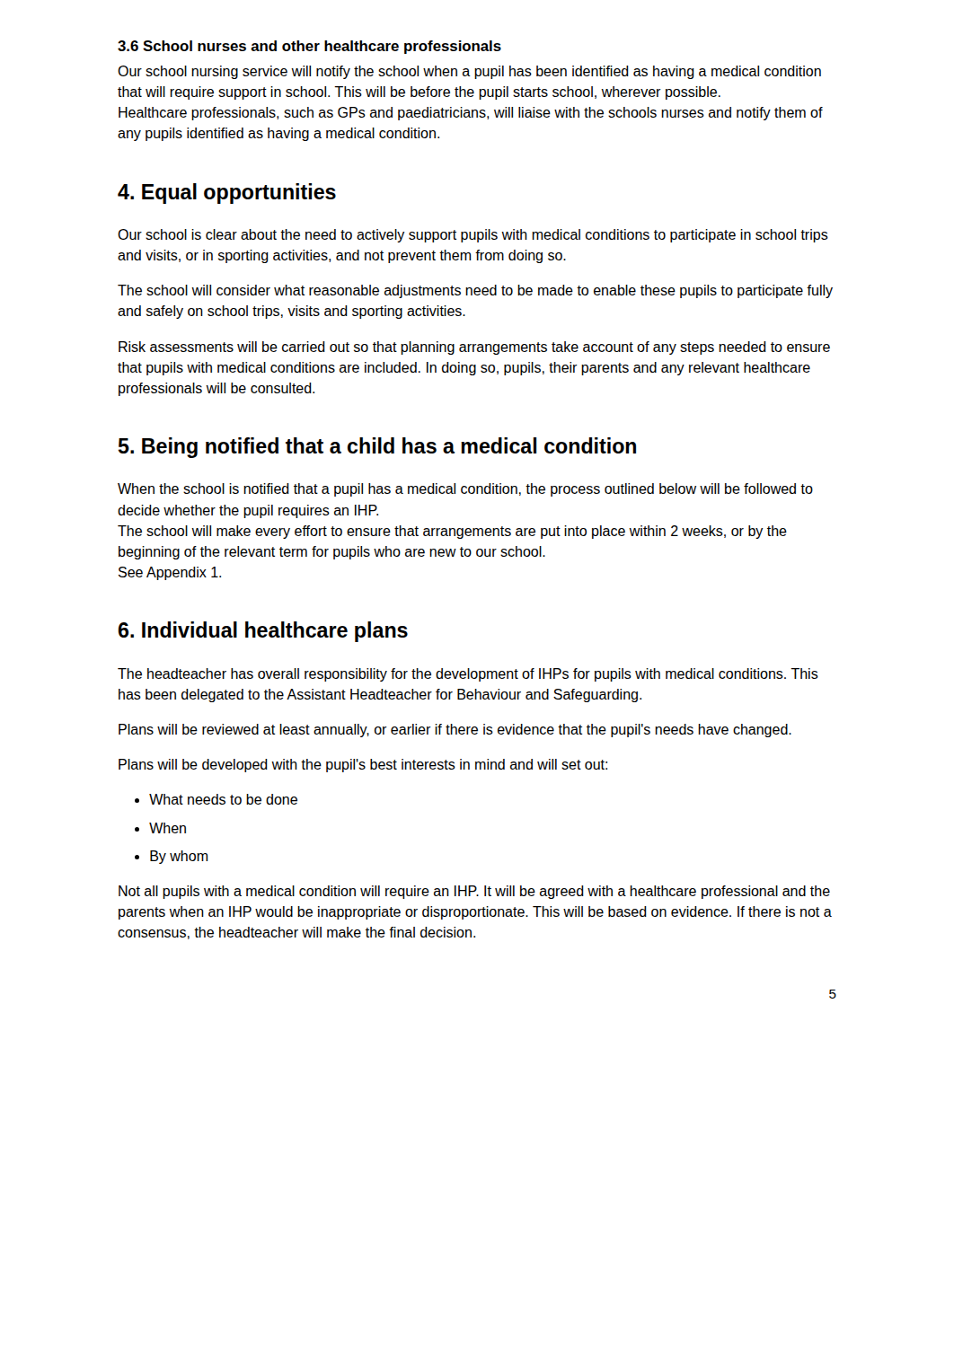3.6 School nurses and other healthcare professionals
Our school nursing service will notify the school when a pupil has been identified as having a medical condition that will require support in school. This will be before the pupil starts school, wherever possible.
Healthcare professionals, such as GPs and paediatricians, will liaise with the schools nurses and notify them of any pupils identified as having a medical condition.
4. Equal opportunities
Our school is clear about the need to actively support pupils with medical conditions to participate in school trips and visits, or in sporting activities, and not prevent them from doing so.
The school will consider what reasonable adjustments need to be made to enable these pupils to participate fully and safely on school trips, visits and sporting activities.
Risk assessments will be carried out so that planning arrangements take account of any steps needed to ensure that pupils with medical conditions are included. In doing so, pupils, their parents and any relevant healthcare professionals will be consulted.
5. Being notified that a child has a medical condition
When the school is notified that a pupil has a medical condition, the process outlined below will be followed to decide whether the pupil requires an IHP.
The school will make every effort to ensure that arrangements are put into place within 2 weeks, or by the beginning of the relevant term for pupils who are new to our school.
See Appendix 1.
6. Individual healthcare plans
The headteacher has overall responsibility for the development of IHPs for pupils with medical conditions. This has been delegated to the Assistant Headteacher for Behaviour and Safeguarding.
Plans will be reviewed at least annually, or earlier if there is evidence that the pupil's needs have changed.
Plans will be developed with the pupil's best interests in mind and will set out:
What needs to be done
When
By whom
Not all pupils with a medical condition will require an IHP. It will be agreed with a healthcare professional and the parents when an IHP would be inappropriate or disproportionate. This will be based on evidence. If there is not a consensus, the headteacher will make the final decision.
5